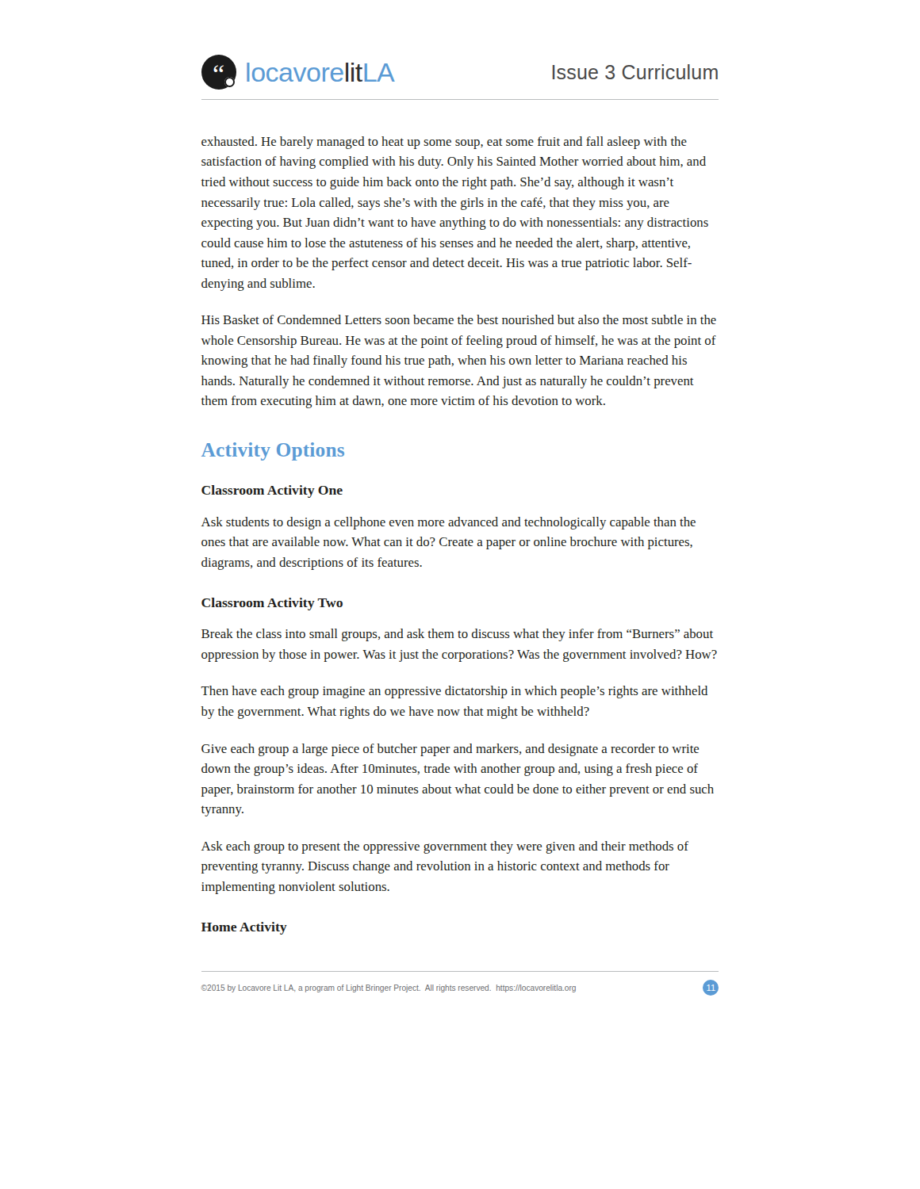locavorelit LA
Issue 3 Curriculum
exhausted. He barely managed to heat up some soup, eat some fruit and fall asleep with the satisfaction of having complied with his duty. Only his Sainted Mother worried about him, and tried without success to guide him back onto the right path. She’d say, although it wasn’t necessarily true: Lola called, says she’s with the girls in the café, that they miss you, are expecting you. But Juan didn’t want to have anything to do with nonessentials: any distractions could cause him to lose the astuteness of his senses and he needed the alert, sharp, attentive, tuned, in order to be the perfect censor and detect deceit. His was a true patriotic labor. Self-denying and sublime.
His Basket of Condemned Letters soon became the best nourished but also the most subtle in the whole Censorship Bureau. He was at the point of feeling proud of himself, he was at the point of knowing that he had finally found his true path, when his own letter to Mariana reached his hands. Naturally he condemned it without remorse. And just as naturally he couldn’t prevent them from executing him at dawn, one more victim of his devotion to work.
Activity Options
Classroom Activity One
Ask students to design a cellphone even more advanced and technologically capable than the ones that are available now. What can it do? Create a paper or online brochure with pictures, diagrams, and descriptions of its features.
Classroom Activity Two
Break the class into small groups, and ask them to discuss what they infer from “Burners” about oppression by those in power. Was it just the corporations? Was the government involved? How?
Then have each group imagine an oppressive dictatorship in which people’s rights are withheld by the government. What rights do we have now that might be withheld?
Give each group a large piece of butcher paper and markers, and designate a recorder to write down the group’s ideas. After 10minutes, trade with another group and, using a fresh piece of paper, brainstorm for another 10 minutes about what could be done to either prevent or end such tyranny.
Ask each group to present the oppressive government they were given and their methods of preventing tyranny. Discuss change and revolution in a historic context and methods for implementing nonviolent solutions.
Home Activity
©2015 by Locavore Lit LA, a program of Light Bringer Project. All rights reserved. https://locavorelitla.org
11